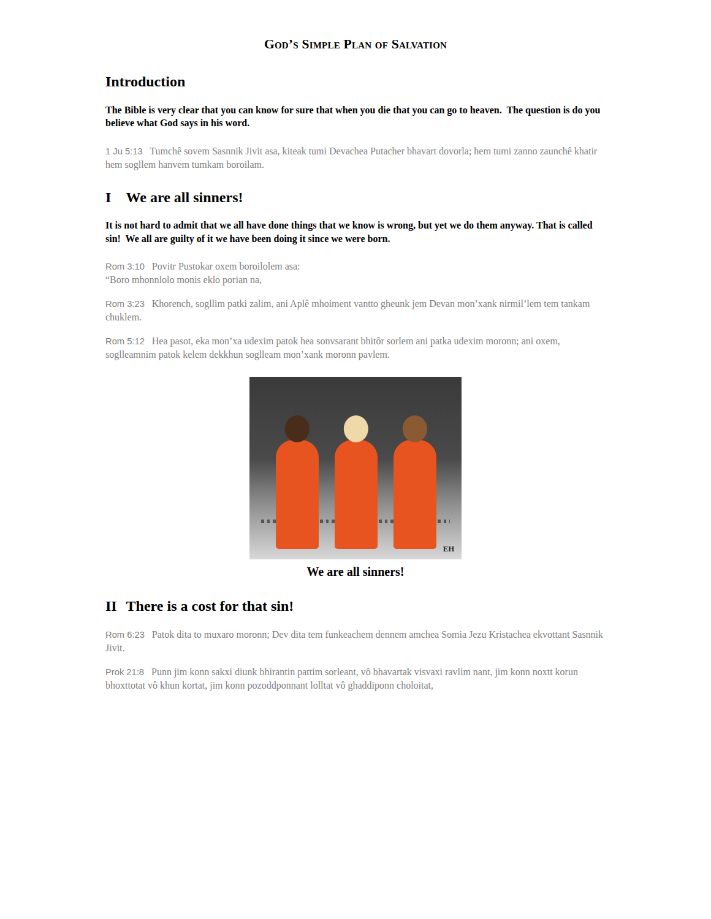God’s Simple Plan of Salvation
Introduction
The Bible is very clear that you can know for sure that when you die that you can go to heaven. The question is do you believe what God says in his word.
1 Ju 5:13 Tumchê sovem Sasnnik Jivit asa, kiteak tumi Devachea Putacher bhavart dovorla; hem tumi zanno zaunchê khatir hem sogllem hanvem tumkam boroilam.
IWe are all sinners!
It is not hard to admit that we all have done things that we know is wrong, but yet we do them anyway. That is called sin! We all are guilty of it we have been doing it since we were born.
Rom 3:10 Povitr Pustokar oxem boroilolem asa:
“Boro mhonnlolo monis eklo porian na,
Rom 3:23 Khorench, sogllim patki zalim, ani Aplê mhoiment vantto gheunk jem Devan mon’xank nirmil’lem tem tankam chuklem.
Rom 5:12 Hea pasot, eka mon’xa udexim patok hea sonvsarant bhitôr sorlem ani patka udexim moronn; ani oxem, soglleamnim patok kelem dekkhun soglleam mon’xank moronn pavlem.
EH
We are all sinners!
IIThere is a cost for that sin!
Rom 6:23 Patok dita to muxaro moronn; Dev dita tem funkeachem dennem amchea Somia Jezu Kristachea ekvottant Sasnnik Jivit.
Prok 21:8 Punn jim konn sakxi diunk bhirantin pattim sorleant, vô bhavartak visvaxi ravlim nant, jim konn noxtt korun bhoxttotat vô khun kortat, jim konn pozoddponnant lolltat vô ghaddiponn choloitat,